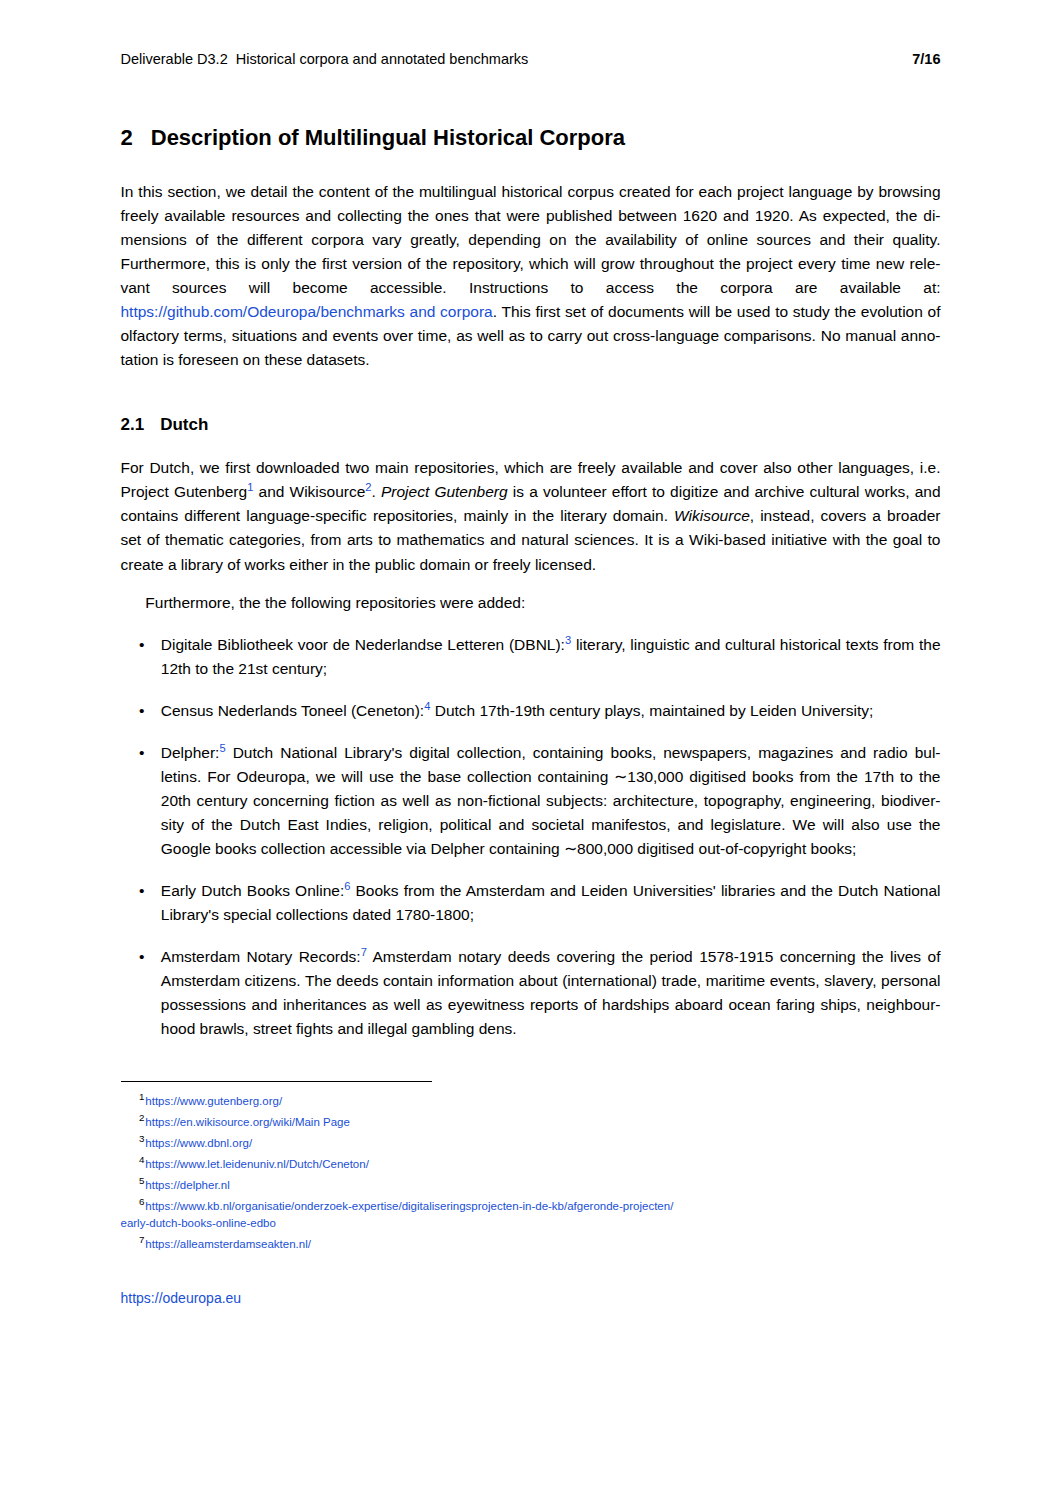Deliverable D3.2 Historical corpora and annotated benchmarks 7/16
2 Description of Multilingual Historical Corpora
In this section, we detail the content of the multilingual historical corpus created for each project language by browsing freely available resources and collecting the ones that were published between 1620 and 1920. As expected, the dimensions of the different corpora vary greatly, depending on the availability of online sources and their quality. Furthermore, this is only the first version of the repository, which will grow throughout the project every time new relevant sources will become accessible. Instructions to access the corpora are available at: https://github.com/Odeuropa/benchmarks and corpora. This first set of documents will be used to study the evolution of olfactory terms, situations and events over time, as well as to carry out cross-language comparisons. No manual annotation is foreseen on these datasets.
2.1 Dutch
For Dutch, we first downloaded two main repositories, which are freely available and cover also other languages, i.e. Project Gutenberg1 and Wikisource2. Project Gutenberg is a volunteer effort to digitize and archive cultural works, and contains different language-specific repositories, mainly in the literary domain. Wikisource, instead, covers a broader set of thematic categories, from arts to mathematics and natural sciences. It is a Wiki-based initiative with the goal to create a library of works either in the public domain or freely licensed.
Furthermore, the the following repositories were added:
Digitale Bibliotheek voor de Nederlandse Letteren (DBNL):3 literary, linguistic and cultural historical texts from the 12th to the 21st century;
Census Nederlands Toneel (Ceneton):4 Dutch 17th-19th century plays, maintained by Leiden University;
Delpher:5 Dutch National Library's digital collection, containing books, newspapers, magazines and radio bulletins. For Odeuropa, we will use the base collection containing ∼130,000 digitised books from the 17th to the 20th century concerning fiction as well as non-fictional subjects: architecture, topography, engineering, biodiversity of the Dutch East Indies, religion, political and societal manifestos, and legislature. We will also use the Google books collection accessible via Delpher containing ∼800,000 digitised out-of-copyright books;
Early Dutch Books Online:6 Books from the Amsterdam and Leiden Universities' libraries and the Dutch National Library's special collections dated 1780-1800;
Amsterdam Notary Records:7 Amsterdam notary deeds covering the period 1578-1915 concerning the lives of Amsterdam citizens. The deeds contain information about (international) trade, maritime events, slavery, personal possessions and inheritances as well as eyewitness reports of hardships aboard ocean faring ships, neighbourhood brawls, street fights and illegal gambling dens.
1 https://www.gutenberg.org/
2 https://en.wikisource.org/wiki/Main Page
3 https://www.dbnl.org/
4 https://www.let.leidenuniv.nl/Dutch/Ceneton/
5 https://delpher.nl
6 https://www.kb.nl/organisatie/onderzoek-expertise/digitaliseringsprojecten-in-de-kb/afgeronde-projecten/
early-dutch-books-online-edbo
7 https://alleamsterdamseakten.nl/
https://odeuropa.eu